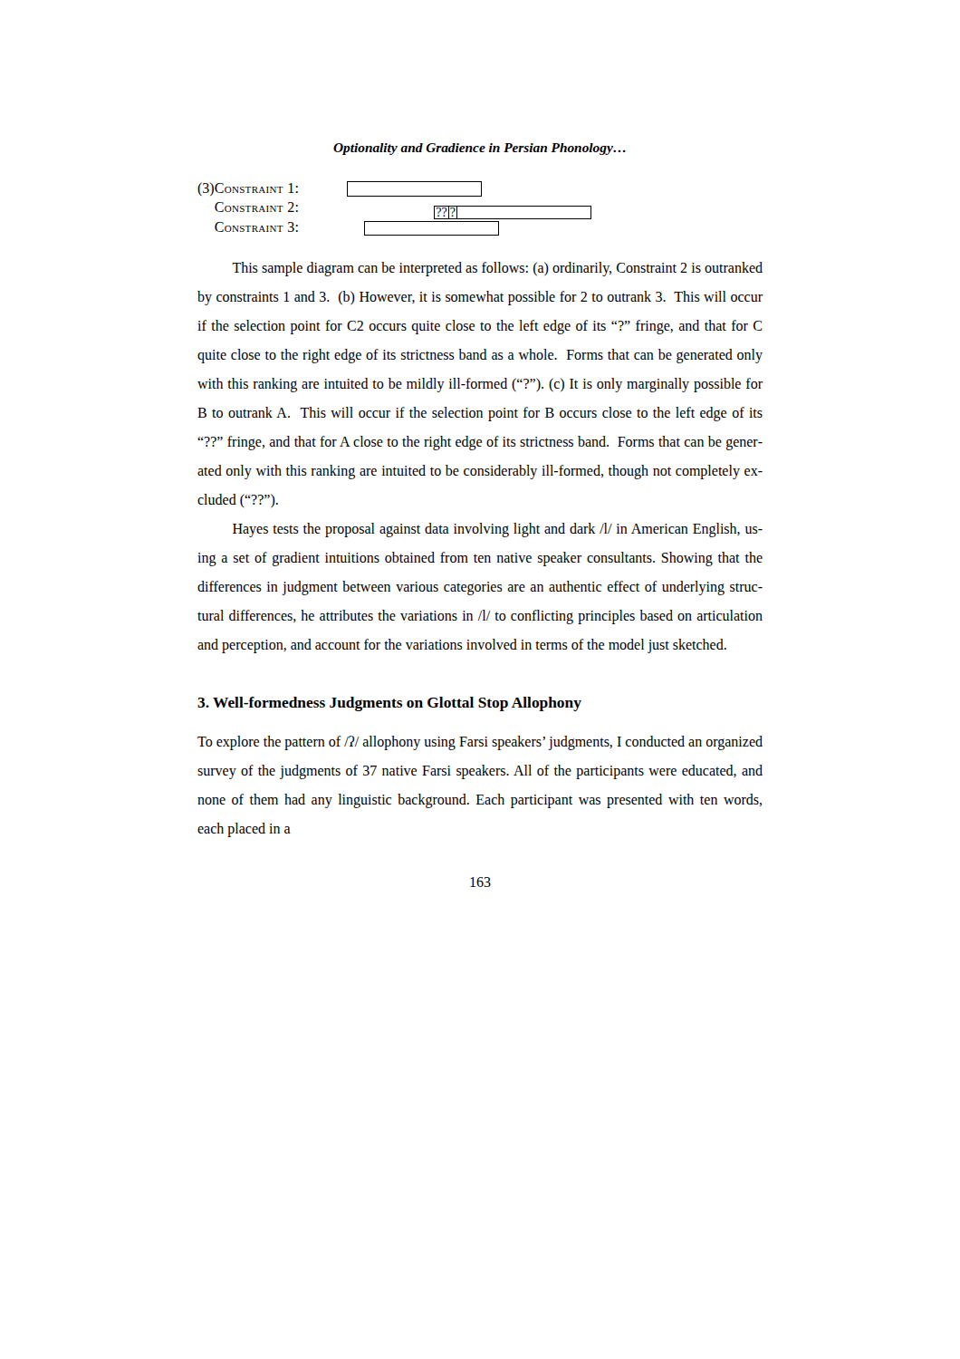Optionality and Gradience in Persian Phonology…
| (3) | Constraint 1: | |
| | Constraint 2: | ?? ? |
| | Constraint 3: | |
This sample diagram can be interpreted as follows: (a) ordinarily, Constraint 2 is outranked by constraints 1 and 3. (b) However, it is somewhat possible for 2 to outrank 3. This will occur if the selection point for C2 occurs quite close to the left edge of its “?” fringe, and that for C quite close to the right edge of its strictness band as a whole. Forms that can be generated only with this ranking are intuited to be mildly ill-formed (“?”). (c) It is only marginally possible for B to outrank A. This will occur if the selection point for B occurs close to the left edge of its “??” fringe, and that for A close to the right edge of its strictness band. Forms that can be generated only with this ranking are intuited to be considerably ill-formed, though not completely excluded (“??”).
Hayes tests the proposal against data involving light and dark /l/ in American English, using a set of gradient intuitions obtained from ten native speaker consultants. Showing that the differences in judgment between various categories are an authentic effect of underlying structural differences, he attributes the variations in /l/ to conflicting principles based on articulation and perception, and account for the variations involved in terms of the model just sketched.
3. Well-formedness Judgments on Glottal Stop Allophony
To explore the pattern of /ʔ/ allophony using Farsi speakers’ judgments, I conducted an organized survey of the judgments of 37 native Farsi speakers. All of the participants were educated, and none of them had any linguistic background. Each participant was presented with ten words, each placed in a
163